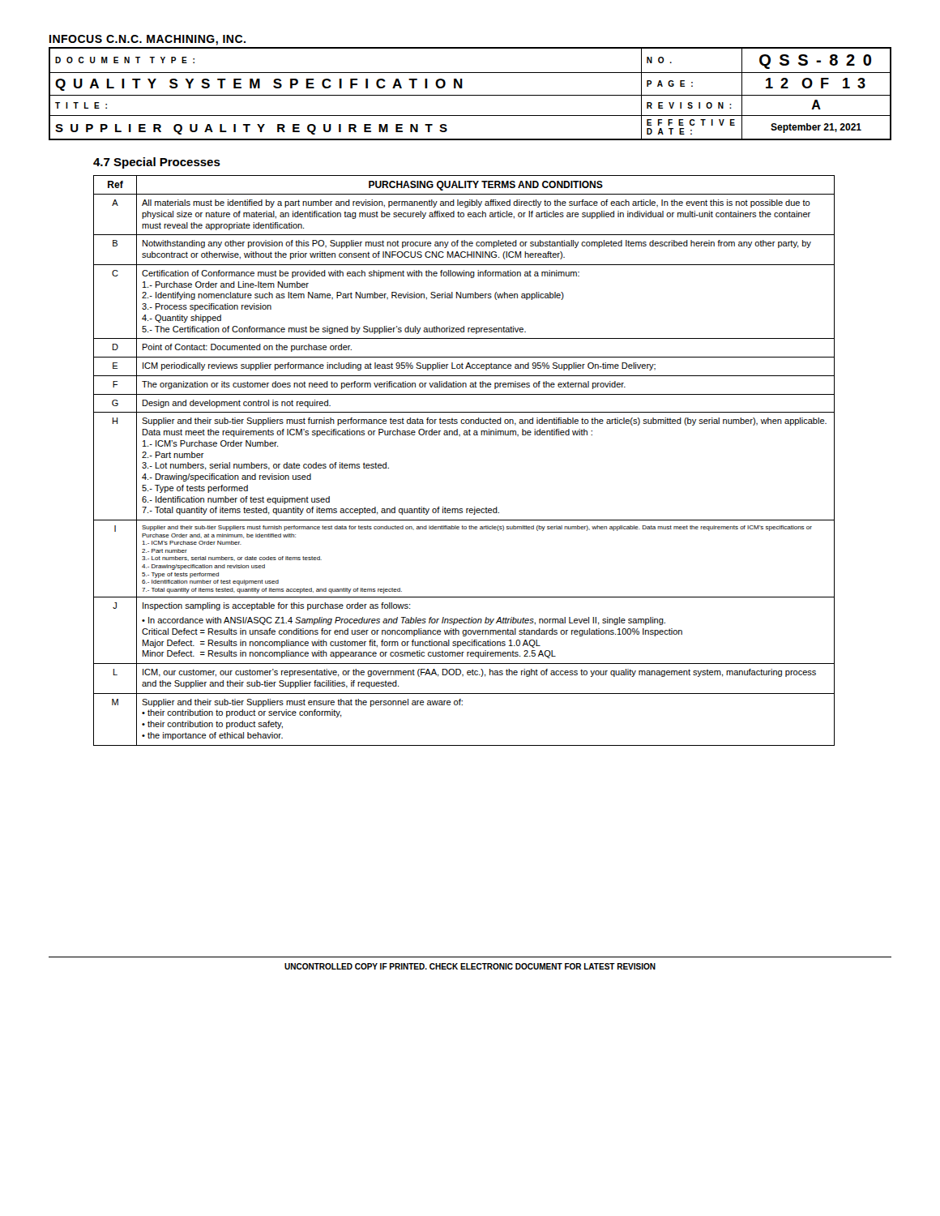INFOCUS C.N.C. MACHINING, INC.
| D O C U M E N T T Y P E : | N O . | Q S S - 8 2 0 |
| Q U A L I T Y S Y S T E M S P E C I F I C A T I O N | P A G E : | 1 2 O F 1 3 |
| T I T L E : | R E V I S I O N : | A |
| S U P P L I E R Q U A L I T Y R E Q U I R E M E N T S | E F F E C T I V E D A T E : | September 21, 2021 |
4.7 Special Processes
| Ref | PURCHASING QUALITY TERMS AND CONDITIONS |
| --- | --- |
| A | All materials must be identified by a part number and revision, permanently and legibly affixed directly to the surface of each article, In the event this is not possible due to physical size or nature of material, an identification tag must be securely affixed to each article, or If articles are supplied in individual or multi-unit containers the container must reveal the appropriate identification. |
| B | Notwithstanding any other provision of this PO, Supplier must not procure any of the completed or substantially completed Items described herein from any other party, by subcontract or otherwise, without the prior written consent of INFOCUS CNC MACHINING. (ICM hereafter). |
| C | Certification of Conformance must be provided with each shipment with the following information at a minimum: 1.- Purchase Order and Line-Item Number 2.- Identifying nomenclature such as Item Name, Part Number, Revision, Serial Numbers (when applicable) 3.- Process specification revision 4.- Quantity shipped 5.- The Certification of Conformance must be signed by Supplier’s duly authorized representative. |
| D | Point of Contact: Documented on the purchase order. |
| E | ICM periodically reviews supplier performance including at least 95% Supplier Lot Acceptance and 95% Supplier On-time Delivery; |
| F | The organization or its customer does not need to perform verification or validation at the premises of the external provider. |
| G | Design and development control is not required. |
| H | Supplier and their sub-tier Suppliers must furnish performance test data for tests conducted on, and identifiable to the article(s) submitted (by serial number), when applicable. Data must meet the requirements of ICM’s specifications or Purchase Order and, at a minimum, be identified with : 1.- ICM’s Purchase Order Number. 2.- Part number 3.- Lot numbers, serial numbers, or date codes of items tested. 4.- Drawing/specification and revision used 5.- Type of tests performed 6.- Identification number of test equipment used 7.- Total quantity of items tested, quantity of items accepted, and quantity of items rejected. |
| I | Supplier and their sub-tier Suppliers must furnish performance test data for tests conducted on, and identifiable to the article(s) submitted (by serial number), when applicable. Data must meet the requirements of ICM’s specifications or Purchase Order and, at a minimum, be identified with: 1.- ICM’s Purchase Order Number. 2.- Part number 3.- Lot numbers, serial numbers, or date codes of items tested. 4.- Drawing/specification and revision used 5.- Type of tests performed 6.- Identification number of test equipment used 7.- Total quantity of items tested, quantity of items accepted, and quantity of items rejected. |
| J | Inspection sampling is acceptable for this purchase order as follows: • In accordance with ANSI/ASQC Z1.4 Sampling Procedures and Tables for Inspection by Attributes , normal Level II, single sampling. Critical Defect = Results in unsafe conditions for end user or noncompliance with governmental standards or regulations.100% Inspection Major Defect. = Results in noncompliance with customer fit, form or functional specifications 1.0 AQL Minor Defect. = Results in noncompliance with appearance or cosmetic customer requirements. 2.5 AQL |
| L | ICM, our customer, our customer’s representative, or the government (FAA, DOD, etc.), has the right of access to your quality management system, manufacturing process and the Supplier and their sub-tier Supplier facilities, if requested. |
| M | Supplier and their sub-tier Suppliers must ensure that the personnel are aware of: • their contribution to product or service conformity, • their contribution to product safety, • the importance of ethical behavior. |
UNCONTROLLED COPY IF PRINTED. CHECK ELECTRONIC DOCUMENT FOR LATEST REVISION